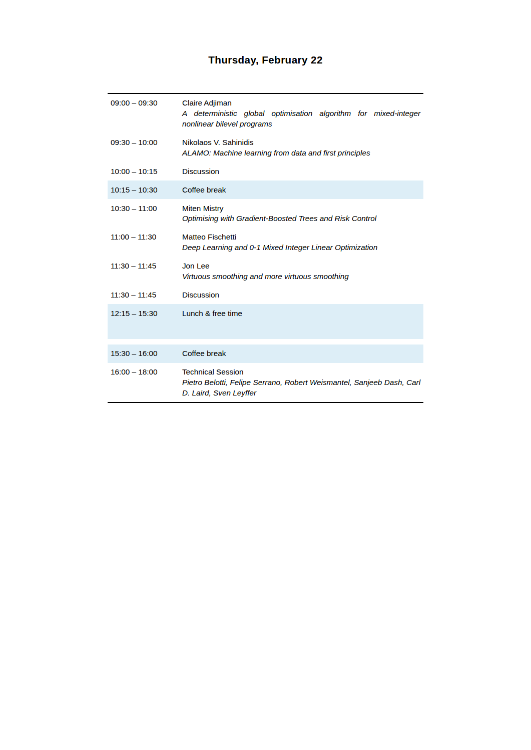Thursday, February 22
| 09:00 – 09:30 | Claire Adjiman A deterministic global optimisation algorithm for mixed-integer nonlinear bilevel programs |
| 09:30 – 10:00 | Nikolaos V. Sahinidis ALAMO: Machine learning from data and first principles |
| 10:00 – 10:15 | Discussion |
| 10:15 – 10:30 | Coffee break |
| 10:30 – 11:00 | Miten Mistry Optimising with Gradient-Boosted Trees and Risk Control |
| 11:00 – 11:30 | Matteo Fischetti Deep Learning and 0-1 Mixed Integer Linear Optimization |
| 11:30 – 11:45 | Jon Lee Virtuous smoothing and more virtuous smoothing |
| 11:30 – 11:45 | Discussion |
| 12:15 – 15:30 | Lunch & free time |
| 15:30 – 16:00 | Coffee break |
| 16:00 – 18:00 | Technical Session Pietro Belotti, Felipe Serrano, Robert Weismantel, Sanjeeb Dash, Carl D. Laird, Sven Leyffer |